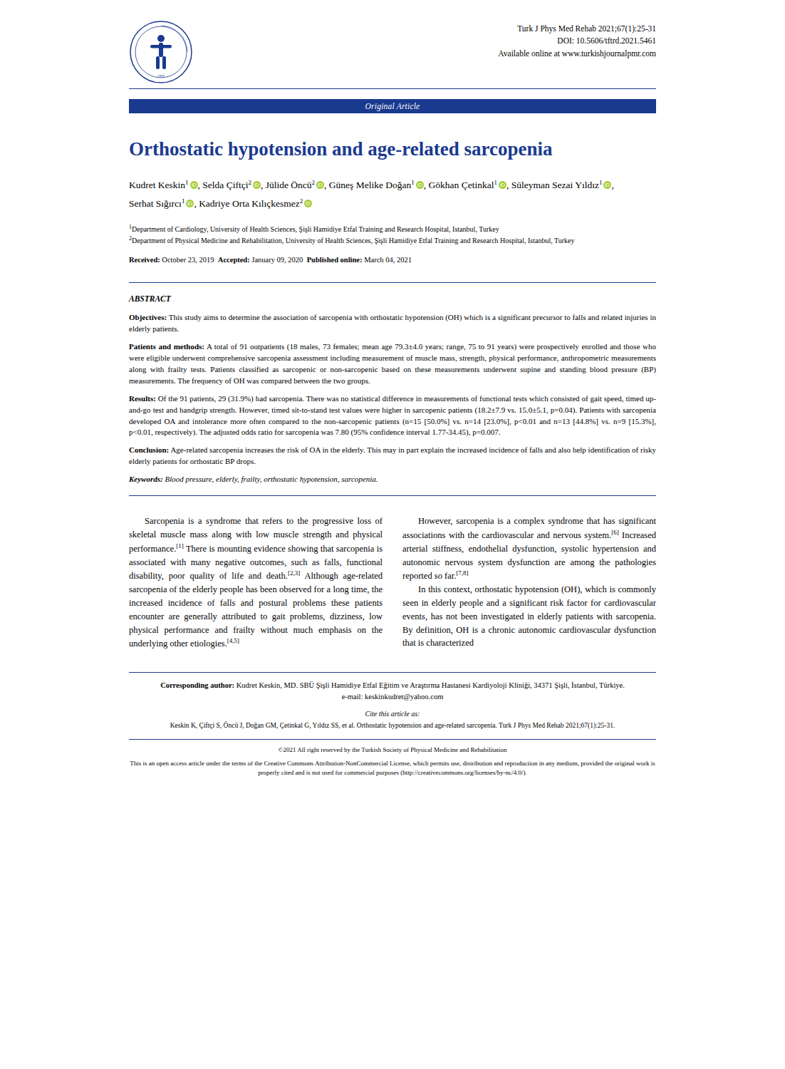1969
Turk J Phys Med Rehab 2021;67(1):25-31
DOI: 10.5606/tftrd.2021.5461
Available online at www.turkishjournalpmr.com
Original Article
Orthostatic hypotension and age-related sarcopenia
Kudret Keskin1iD, Selda Çiftçi2iD, Jülide Öncü2iD, Güneş Melike Doğan1iD, Gökhan Çetinkal1iD, Süleyman Sezai Yıldız1iD,
Serhat Sığırcı1iD, Kadriye Orta Kılıçkesmez2iD
1Department of Cardiology, University of Health Sciences, Şişli Hamidiye Etfal Training and Research Hospital, Istanbul, Turkey
2Department of Physical Medicine and Rehabilitation, University of Health Sciences, Şişli Hamidiye Etfal Training and Research Hospital, Istanbul, Turkey
Received: October 23, 2019 Accepted: January 09, 2020 Published online: March 04, 2021
ABSTRACT
Objectives: This study aims to determine the association of sarcopenia with orthostatic hypotension (OH) which is a significant precursor to falls and related injuries in elderly patients.
Patients and methods: A total of 91 outpatients (18 males, 73 females; mean age 79.3±4.0 years; range, 75 to 91 years) were prospectively enrolled and those who were eligible underwent comprehensive sarcopenia assessment including measurement of muscle mass, strength, physical performance, anthropometric measurements along with frailty tests. Patients classified as sarcopenic or non-sarcopenic based on these measurements underwent supine and standing blood pressure (BP) measurements. The frequency of OH was compared between the two groups.
Results: Of the 91 patients, 29 (31.9%) had sarcopenia. There was no statistical difference in measurements of functional tests which consisted of gait speed, timed up-and-go test and handgrip strength. However, timed sit-to-stand test values were higher in sarcopenic patients (18.2±7.9 vs. 15.0±5.1, p=0.04). Patients with sarcopenia developed OA and intolerance more often compared to the non-sarcopenic patients (n=15 [50.0%] vs. n=14 [23.0%], p<0.01 and n=13 [44.8%] vs. n=9 [15.3%], p<0.01, respectively). The adjusted odds ratio for sarcopenia was 7.80 (95% confidence interval 1.77-34.45), p=0.007.
Conclusion: Age-related sarcopenia increases the risk of OA in the elderly. This may in part explain the increased incidence of falls and also help identification of risky elderly patients for orthostatic BP drops.
Keywords: Blood pressure, elderly, frailty, orthostatic hypotension, sarcopenia.
Sarcopenia is a syndrome that refers to the progressive loss of skeletal muscle mass along with low muscle strength and physical performance.[1] There is mounting evidence showing that sarcopenia is associated with many negative outcomes, such as falls, functional disability, poor quality of life and death.[2,3] Although age-related sarcopenia of the elderly people has been observed for a long time, the increased incidence of falls and postural problems these patients encounter are generally attributed to gait problems, dizziness, low physical performance and frailty without much emphasis on the underlying other etiologies.[4,5]
However, sarcopenia is a complex syndrome that has significant associations with the cardiovascular and nervous system.[6] Increased arterial stiffness, endothelial dysfunction, systolic hypertension and autonomic nervous system dysfunction are among the pathologies reported so far.[7,8]
In this context, orthostatic hypotension (OH), which is commonly seen in elderly people and a significant risk factor for cardiovascular events, has not been investigated in elderly patients with sarcopenia. By definition, OH is a chronic autonomic cardiovascular dysfunction that is characterized
Corresponding author: Kudret Keskin, MD. SBÜ Şişli Hamidiye Etfal Eğitim ve Araştırma Hastanesi Kardiyoloji Kliniği, 34371 Şişli, İstanbul, Türkiye.
e-mail: keskinkudret@yahoo.com
Cite this article as:
Keskin K, Çiftçi S, Öncü J, Doğan GM, Çetinkal G, Yıldız SS, et al. Orthostatic hypotension and age-related sarcopenia. Turk J Phys Med Rehab 2021;67(1):25-31.
©2021 All right reserved by the Turkish Society of Physical Medicine and Rehabilitation
This is an open access article under the terms of the Creative Commons Attribution-NonCommercial License, which permits use, distribution and reproduction in any medium, provided the original work is properly cited and is not used for commercial purposes (http://creativecommons.org/licenses/by-nc/4.0/).